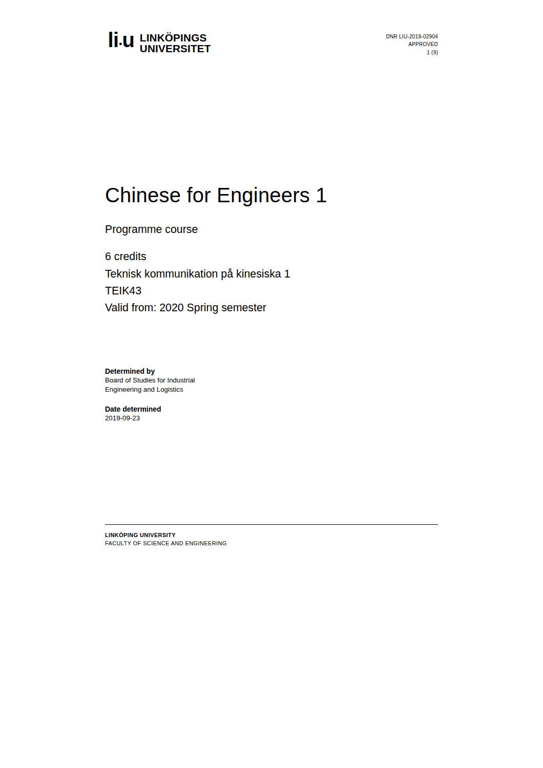li. u LINKÖPINGS
UNIVERSITET
DNR LIU-2019-02904
APPROVED
1 (9)
Chinese for Engineers 1
Programme course
6 credits
Teknisk kommunikation på kinesiska 1
TEIK43
Valid from: 2020 Spring semester
Determined by
Board of Studies for Industrial
Engineering and Logistics
Date determined
2019-09-23
LINKÖPING UNIVERSITY
FACULTY OF SCIENCE AND ENGINEERING